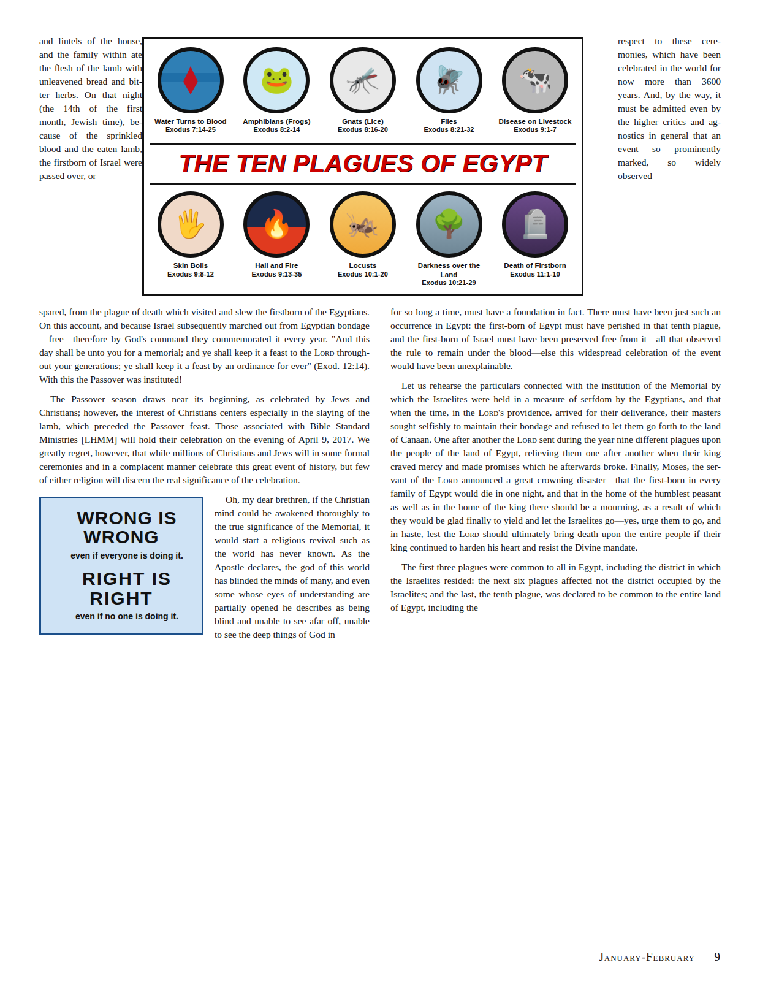respect to these ceremonies, which have been celebrated in the world for now more than 3600 years. And, by the way, it must be admitted even by the higher critics and agnostics in general that an event so prominently marked, so widely observed
and lintels of the house, and the family within ate the flesh of the lamb with unleavened bread and bitter herbs. On that night (the 14th of the first month, Jewish time), because of the sprinkled blood and the eaten lamb, the firstborn of Israel were passed over, or
Water Turns to BloodExodus 7:14-25
🐸
Amphibians (Frogs)Exodus 8:2-14
🦟
Gnats (Lice)Exodus 8:16-20
🪰
FliesExodus 8:21-32
🐄
Disease on LivestockExodus 9:1-7
THE TEN PLAGUES OF EGYPT
🖐
Skin BoilsExodus 9:8-12
🔥
Hail and FireExodus 9:13-35
🦗
LocustsExodus 10:1-20
🌳
Darkness over the LandExodus 10:21-29
🪦
Death of FirstbornExodus 11:1-10
spared, from the plague of death which visited and slew the firstborn of the Egyptians. On this account, and because Israel subsequently marched out from Egyptian bondage—free—therefore by God's command they commemorated it every year. "And this day shall be unto you for a memorial; and ye shall keep it a feast to the Lord throughout your generations; ye shall keep it a feast by an ordinance for ever" (Exod. 12:14). With this the Passover was instituted!
The Passover season draws near its beginning, as celebrated by Jews and Christians; however, the interest of Christians centers especially in the slaying of the lamb, which preceded the Passover feast. Those associated with Bible Standard Ministries [LHMM] will hold their celebration on the evening of April 9, 2017. We greatly regret, however, that while millions of Christians and Jews will in some formal ceremonies and in a complacent manner celebrate this great event of history, but few of either religion will discern the real significance of the celebration.
WRONG IS WRONG
even if everyone is doing it.
RIGHT IS RIGHT
even if no one is doing it.
Oh, my dear brethren, if the Christian mind could be awakened thoroughly to the true significance of the Memorial, it would start a religious revival such as the world has never known. As the Apostle declares, the god of this world has blinded the minds of many, and even some whose eyes of understanding are partially opened he describes as being blind and unable to see afar off, unable to see the deep things of God in
for so long a time, must have a foundation in fact. There must have been just such an occurrence in Egypt: the first-born of Egypt must have perished in that tenth plague, and the first-born of Israel must have been preserved free from it—all that observed the rule to remain under the blood—else this widespread celebration of the event would have been unexplainable.
Let us rehearse the particulars connected with the institution of the Memorial by which the Israelites were held in a measure of serfdom by the Egyptians, and that when the time, in the Lord's providence, arrived for their deliverance, their masters sought selfishly to maintain their bondage and refused to let them go forth to the land of Canaan. One after another the Lord sent during the year nine different plagues upon the people of the land of Egypt, relieving them one after another when their king craved mercy and made promises which he afterwards broke. Finally, Moses, the servant of the Lord announced a great crowning disaster—that the first-born in every family of Egypt would die in one night, and that in the home of the humblest peasant as well as in the home of the king there should be a mourning, as a result of which they would be glad finally to yield and let the Israelites go—yes, urge them to go, and in haste, lest the Lord should ultimately bring death upon the entire people if their king continued to harden his heart and resist the Divine mandate.
The first three plagues were common to all in Egypt, including the district in which the Israelites resided: the next six plagues affected not the district occupied by the Israelites; and the last, the tenth plague, was declared to be common to the entire land of Egypt, including the
January-February — 9